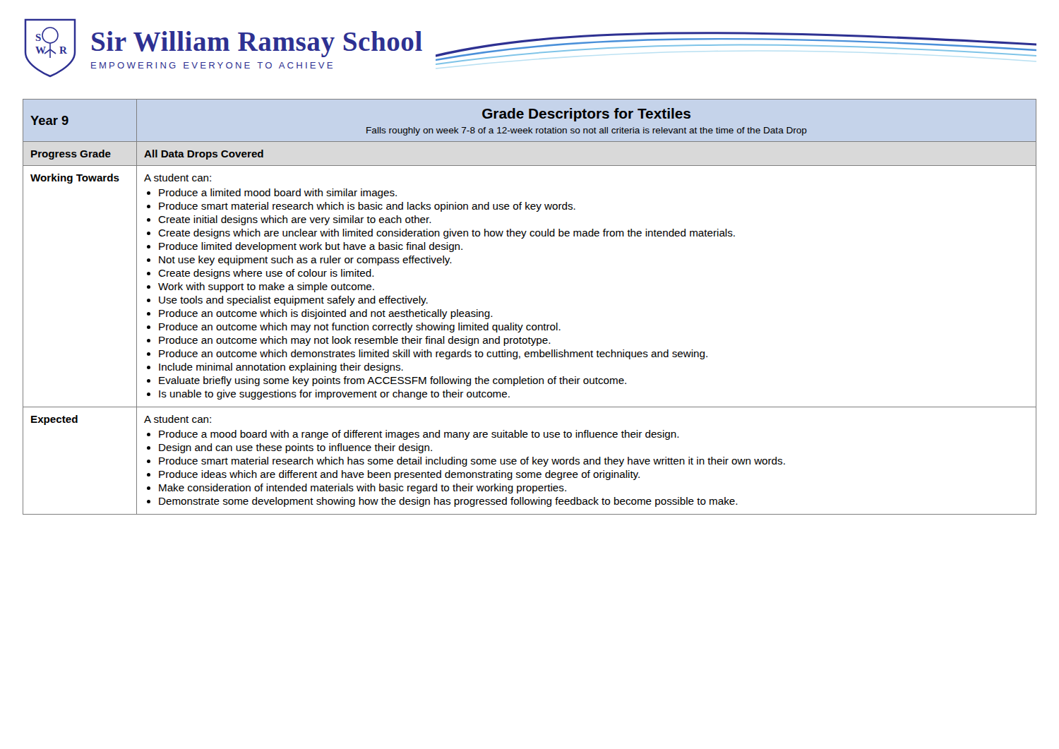S W R
Sir William Ramsay School
Empowering everyone to achieve
| Year 9 | Grade Descriptors for Textiles Falls roughly on week 7-8 of a 12-week rotation so not all criteria is relevant at the time of the Data Drop |
| Progress Grade | All Data Drops Covered |
| Working Towards | A student can: Produce a limited mood board with similar images. Produce smart material research which is basic and lacks opinion and use of key words. Create initial designs which are very similar to each other. Create designs which are unclear with limited consideration given to how they could be made from the intended materials. Produce limited development work but have a basic final design. Not use key equipment such as a ruler or compass effectively. Create designs where use of colour is limited. Work with support to make a simple outcome. Use tools and specialist equipment safely and effectively. Produce an outcome which is disjointed and not aesthetically pleasing. Produce an outcome which may not function correctly showing limited quality control. Produce an outcome which may not look resemble their final design and prototype. Produce an outcome which demonstrates limited skill with regards to cutting, embellishment techniques and sewing. Include minimal annotation explaining their designs. Evaluate briefly using some key points from ACCESSFM following the completion of their outcome. Is unable to give suggestions for improvement or change to their outcome. |
| Expected | A student can: Produce a mood board with a range of different images and many are suitable to use to influence their design. Design and can use these points to influence their design. Produce smart material research which has some detail including some use of key words and they have written it in their own words. Produce ideas which are different and have been presented demonstrating some degree of originality. Make consideration of intended materials with basic regard to their working properties. Demonstrate some development showing how the design has progressed following feedback to become possible to make. |